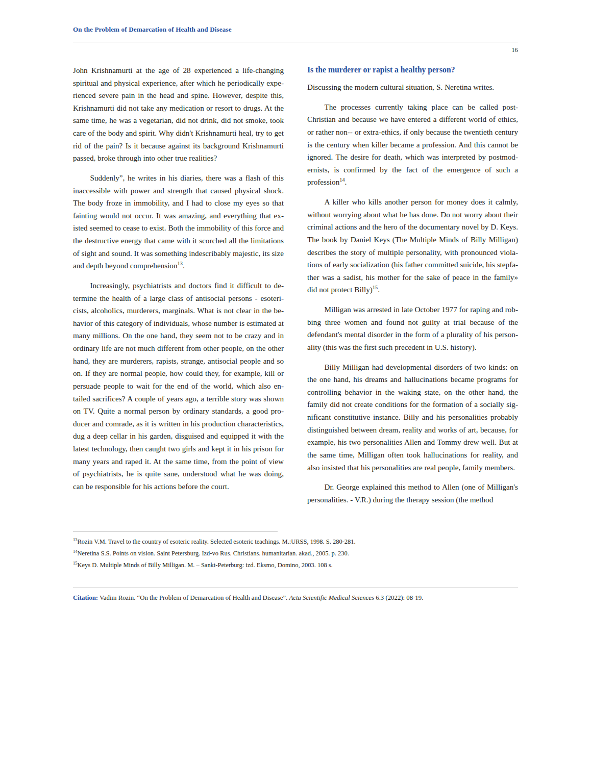On the Problem of Demarcation of Health and Disease
16
John Krishnamurti at the age of 28 experienced a life-changing spiritual and physical experience, after which he periodically experienced severe pain in the head and spine. However, despite this, Krishnamurti did not take any medication or resort to drugs. At the same time, he was a vegetarian, did not drink, did not smoke, took care of the body and spirit. Why didn't Krishnamurti heal, try to get rid of the pain? Is it because against its background Krishnamurti passed, broke through into other true realities?
Suddenly”, he writes in his diaries, there was a flash of this inaccessible with power and strength that caused physical shock. The body froze in immobility, and I had to close my eyes so that fainting would not occur. It was amazing, and everything that existed seemed to cease to exist. Both the immobility of this force and the destructive energy that came with it scorched all the limitations of sight and sound. It was something indescribably majestic, its size and depth beyond comprehension13.
Increasingly, psychiatrists and doctors find it difficult to determine the health of a large class of antisocial persons - esotericists, alcoholics, murderers, marginals. What is not clear in the behavior of this category of individuals, whose number is estimated at many millions. On the one hand, they seem not to be crazy and in ordinary life are not much different from other people, on the other hand, they are murderers, rapists, strange, antisocial people and so on. If they are normal people, how could they, for example, kill or persuade people to wait for the end of the world, which also entailed sacrifices? A couple of years ago, a terrible story was shown on TV. Quite a normal person by ordinary standards, a good producer and comrade, as it is written in his production characteristics, dug a deep cellar in his garden, disguised and equipped it with the latest technology, then caught two girls and kept it in his prison for many years and raped it. At the same time, from the point of view of psychiatrists, he is quite sane, understood what he was doing, can be responsible for his actions before the court.
Is the murderer or rapist a healthy person?
Discussing the modern cultural situation, S. Neretina writes.
The processes currently taking place can be called post-Christian and because we have entered a different world of ethics, or rather non-- or extra-ethics, if only because the twentieth century is the century when killer became a profession. And this cannot be ignored. The desire for death, which was interpreted by postmodernists, is confirmed by the fact of the emergence of such a profession14.
A killer who kills another person for money does it calmly, without worrying about what he has done. Do not worry about their criminal actions and the hero of the documentary novel by D. Keys. The book by Daniel Keys (The Multiple Minds of Billy Milligan) describes the story of multiple personality, with pronounced violations of early socialization (his father committed suicide, his stepfather was a sadist, his mother for the sake of peace in the family» did not protect Billy)15.
Milligan was arrested in late October 1977 for raping and robbing three women and found not guilty at trial because of the defendant's mental disorder in the form of a plurality of his personality (this was the first such precedent in U.S. history).
Billy Milligan had developmental disorders of two kinds: on the one hand, his dreams and hallucinations became programs for controlling behavior in the waking state, on the other hand, the family did not create conditions for the formation of a socially significant constitutive instance. Billy and his personalities probably distinguished between dream, reality and works of art, because, for example, his two personalities Allen and Tommy drew well. But at the same time, Milligan often took hallucinations for reality, and also insisted that his personalities are real people, family members.
Dr. George explained this method to Allen (one of Milligan's personalities. - V.R.) during the therapy session (the method
13Rozin V.M. Travel to the country of esoteric reality. Selected esoteric teachings. M.:URSS, 1998. S. 280-281.
14Neretina S.S. Points on vision. Saint Petersburg. Izd-vo Rus. Christians. humanitarian. akad., 2005. p. 230.
15Keys D. Multiple Minds of Billy Milligan. M. – Sankt-Peterburg: izd. Eksmo, Domino, 2003. 108 s.
Citation: Vadim Rozin. “On the Problem of Demarcation of Health and Disease”. Acta Scientific Medical Sciences 6.3 (2022): 08-19.